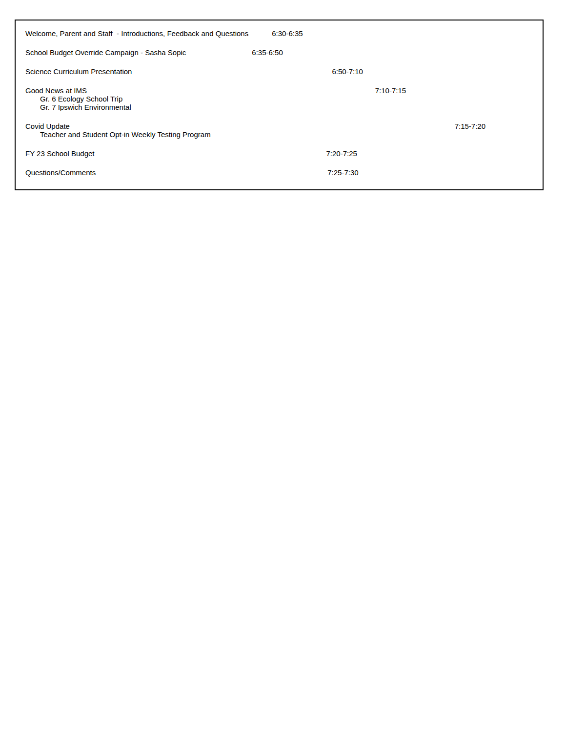Welcome, Parent and Staff - Introductions, Feedback and Questions 6:30-6:35
School Budget Override Campaign - Sasha Sopic 6:35-6:50
Science Curriculum Presentation 6:50-7:10
Good News at IMS Gr. 6 Ecology School Trip Gr. 7 Ipswich Environmental
7:10-7:15
Covid Update Teacher and Student Opt-in Weekly Testing Program
7:15-7:20
FY 23 School Budget 7:20-7:25
Questions/Comments 7:25-7:30